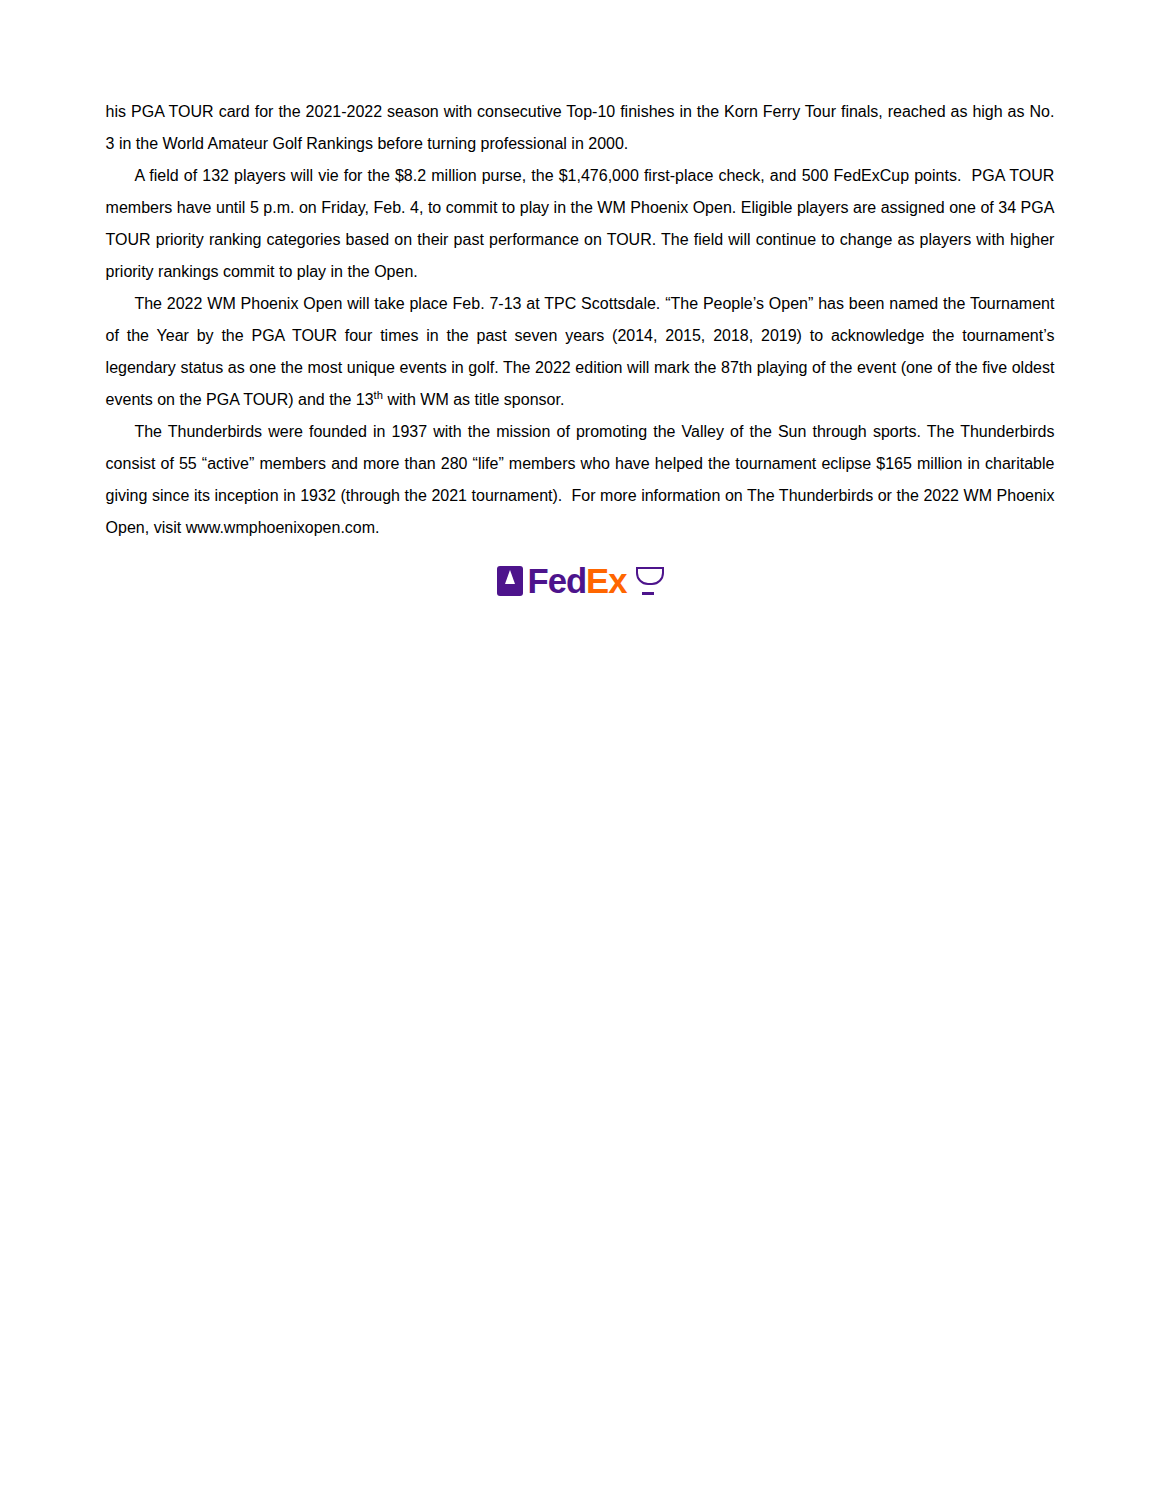his PGA TOUR card for the 2021-2022 season with consecutive Top-10 finishes in the Korn Ferry Tour finals, reached as high as No. 3 in the World Amateur Golf Rankings before turning professional in 2000.
A field of 132 players will vie for the $8.2 million purse, the $1,476,000 first-place check, and 500 FedExCup points. PGA TOUR members have until 5 p.m. on Friday, Feb. 4, to commit to play in the WM Phoenix Open. Eligible players are assigned one of 34 PGA TOUR priority ranking categories based on their past performance on TOUR. The field will continue to change as players with higher priority rankings commit to play in the Open.
The 2022 WM Phoenix Open will take place Feb. 7-13 at TPC Scottsdale. “The People’s Open” has been named the Tournament of the Year by the PGA TOUR four times in the past seven years (2014, 2015, 2018, 2019) to acknowledge the tournament’s legendary status as one the most unique events in golf. The 2022 edition will mark the 87th playing of the event (one of the five oldest events on the PGA TOUR) and the 13th with WM as title sponsor.
The Thunderbirds were founded in 1937 with the mission of promoting the Valley of the Sun through sports. The Thunderbirds consist of 55 “active” members and more than 280 “life” members who have helped the tournament eclipse $165 million in charitable giving since its inception in 1932 (through the 2021 tournament). For more information on The Thunderbirds or the 2022 WM Phoenix Open, visit www.wmphoenixopen.com.
Fed Ex